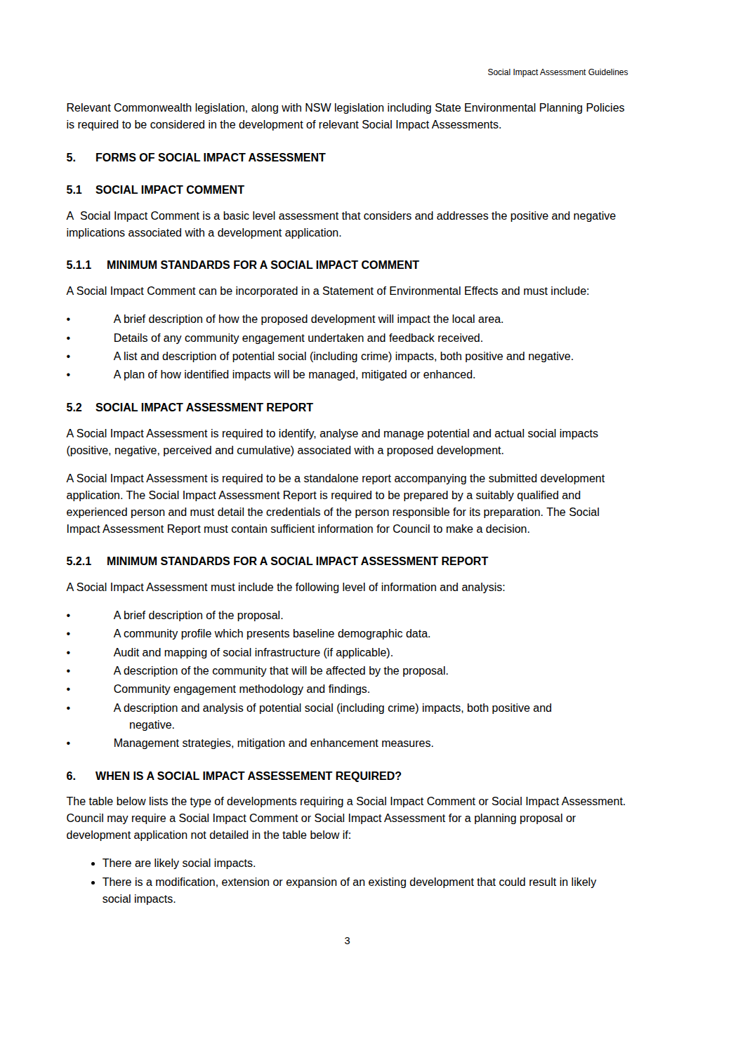Social Impact Assessment Guidelines
Relevant Commonwealth legislation, along with NSW legislation including State Environmental Planning Policies is required to be considered in the development of relevant Social Impact Assessments.
5. FORMS OF SOCIAL IMPACT ASSESSMENT
5.1 SOCIAL IMPACT COMMENT
A Social Impact Comment is a basic level assessment that considers and addresses the positive and negative implications associated with a development application.
5.1.1 MINIMUM STANDARDS FOR A SOCIAL IMPACT COMMENT
A Social Impact Comment can be incorporated in a Statement of Environmental Effects and must include:
A brief description of how the proposed development will impact the local area.
Details of any community engagement undertaken and feedback received.
A list and description of potential social (including crime) impacts, both positive and negative.
A plan of how identified impacts will be managed, mitigated or enhanced.
5.2 SOCIAL IMPACT ASSESSMENT REPORT
A Social Impact Assessment is required to identify, analyse and manage potential and actual social impacts (positive, negative, perceived and cumulative) associated with a proposed development.
A Social Impact Assessment is required to be a standalone report accompanying the submitted development application. The Social Impact Assessment Report is required to be prepared by a suitably qualified and experienced person and must detail the credentials of the person responsible for its preparation. The Social Impact Assessment Report must contain sufficient information for Council to make a decision.
5.2.1 MINIMUM STANDARDS FOR A SOCIAL IMPACT ASSESSMENT REPORT
A Social Impact Assessment must include the following level of information and analysis:
A brief description of the proposal.
A community profile which presents baseline demographic data.
Audit and mapping of social infrastructure (if applicable).
A description of the community that will be affected by the proposal.
Community engagement methodology and findings.
A description and analysis of potential social (including crime) impacts, both positive and
negative.
Management strategies, mitigation and enhancement measures.
6. WHEN IS A SOCIAL IMPACT ASSESSEMENT REQUIRED?
The table below lists the type of developments requiring a Social Impact Comment or Social Impact Assessment. Council may require a Social Impact Comment or Social Impact Assessment for a planning proposal or development application not detailed in the table below if:
There are likely social impacts.
There is a modification, extension or expansion of an existing development that could result in likely social impacts.
3